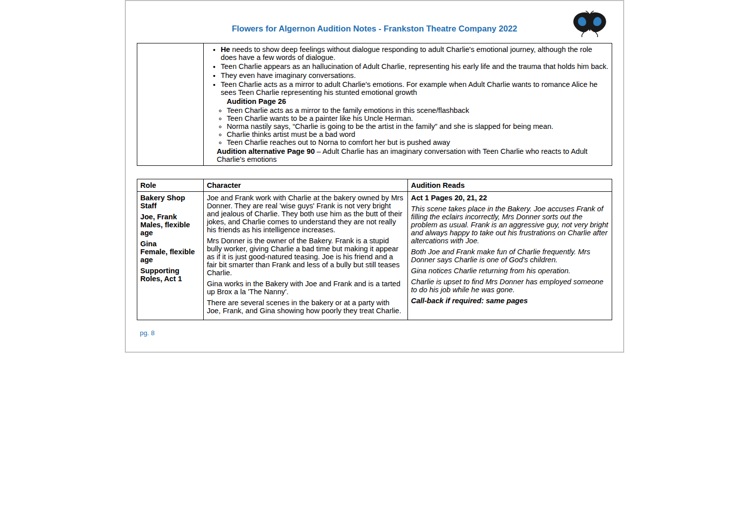Flowers for Algernon Audition Notes - Frankston Theatre Company 2022
| | He needs to show deep feelings without dialogue responding to adult Charlie's emotional journey, although the role does have a few words of dialogue. Teen Charlie appears as an hallucination of Adult Charlie, representing his early life and the trauma that holds him back. They even have imaginary conversations. Teen Charlie acts as a mirror to adult Charlie's emotions. For example when Adult Charlie wants to romance Alice he sees Teen Charlie representing his stunted emotional growth Audition Page 26 Teen Charlie acts as a mirror to the family emotions in this scene/flashback Teen Charlie wants to be a painter like his Uncle Herman. Norma nastily says, “Charlie is going to be the artist in the family” and she is slapped for being mean. Charlie thinks artist must be a bad word Teen Charlie reaches out to Norna to comfort her but is pushed away Audition alternative Page 90 – Adult Charlie has an imaginary conversation with Teen Charlie who reacts to Adult Charlie's emotions |
| Role | Character | Audition Reads |
| --- | --- | --- |
| Bakery Shop Staff Joe, Frank Males, flexible age Gina Female, flexible age Supporting Roles, Act 1 | Joe and Frank work with Charlie at the bakery owned by Mrs Donner. They are real 'wise guys' Frank is not very bright and jealous of Charlie. They both use him as the butt of their jokes, and Charlie comes to understand they are not really his friends as his intelligence increases. Mrs Donner is the owner of the Bakery. Frank is a stupid bully worker, giving Charlie a bad time but making it appear as if it is just good-natured teasing. Joe is his friend and a fair bit smarter than Frank and less of a bully but still teases Charlie. Gina works in the Bakery with Joe and Frank and is a tarted up Brox a la 'The Nanny'. There are several scenes in the bakery or at a party with Joe, Frank, and Gina showing how poorly they treat Charlie. | Act 1 Pages 20, 21, 22 This scene takes place in the Bakery. Joe accuses Frank of filling the eclairs incorrectly, Mrs Donner sorts out the problem as usual. Frank is an aggressive guy, not very bright and always happy to take out his frustrations on Charlie after altercations with Joe. Both Joe and Frank make fun of Charlie frequently. Mrs Donner says Charlie is one of God's children. Gina notices Charlie returning from his operation. Charlie is upset to find Mrs Donner has employed someone to do his job while he was gone. Call-back if required: same pages |
pg. 8